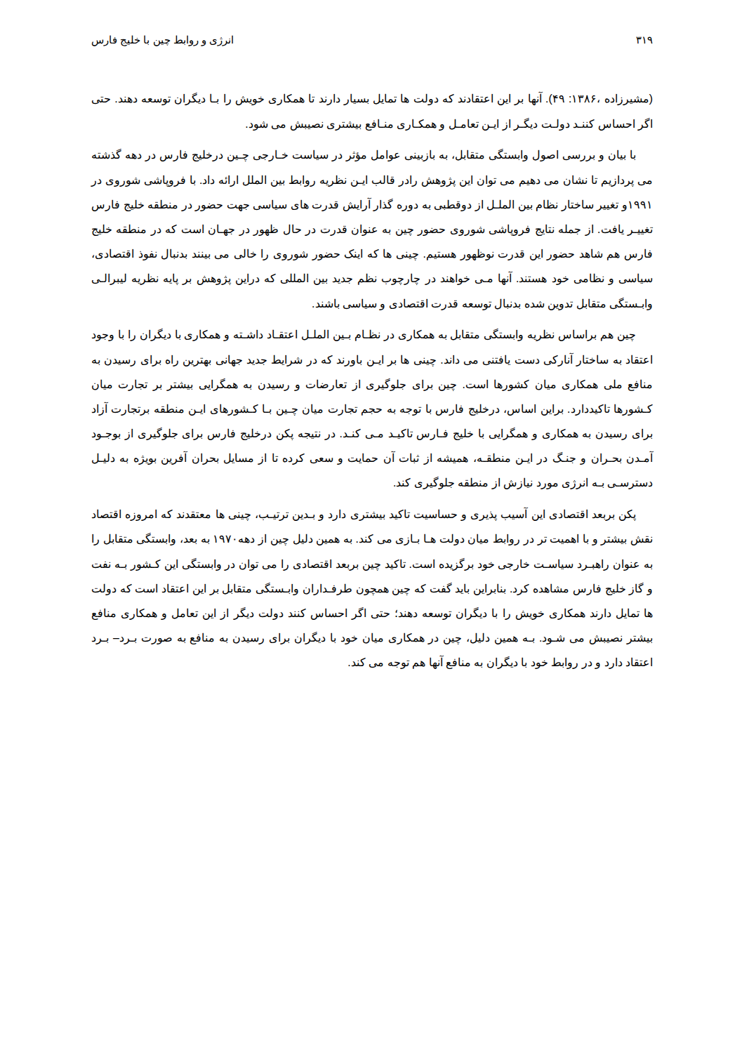۳۱۹ انرژی و روابط چین با خلیج فارس
(مشیرزاده ،۱۳۸۶: ۴۹). آنها بر این اعتقادند که دولت ها تمایل بسیار دارند تا همکاری خویش را بـا دیگران توسعه دهند. حتی اگر احساس کننـد دولـت دیگـر از ایـن تعامـل و همکـاری منـافع بیشتری نصیبش می شود.
با بیان و بررسی اصول وابستگی متقابل، به بازبینی عوامل مؤثر در سیاست خـارجی چـین درخلیج فارس در دهه گذشته می پردازیم تا نشان می دهیم می توان این پژوهش رادر قالب ایـن نظریه روابط بین الملل ارائه داد. با فروپاشی شوروی در ۱۹۹۱و تغییر ساختار نظام بین الملـل از دوقطبی به دوره گذار آرایش قدرت های سیاسی جهت حضور در منطقه خلیج فارس تغییـر یافت. از جمله نتایج فروپاشی شوروی حضور چین به عنوان قدرت در حال ظهور در جهـان است که در منطقه خلیج فارس هم شاهد حضور این قدرت نوظهور هستیم. چینی ها که اینک حضور شوروی را خالی می بینند بدنبال نفوذ اقتصادی، سیاسی و نظامی خود هستند. آنها مـی خواهند در چارچوب نظم جدید بین المللی که دراین پژوهش بر پایه نظریه لیبرالـی وابـستگی متقابل تدوین شده بدنبال توسعه قدرت اقتصادی و سیاسی باشند.
چین هم براساس نظریه وابستگی متقابل به همکاری در نظـام بـین الملـل اعتقـاد داشـته و همکاری با دیگران را با وجود اعتقاد به ساختار آنارکی دست یافتنی می داند. چینی ها بر ایـن باورند که در شرایط جدید جهانی بهترین راه برای رسیدن به منافع ملی همکاری میان کشورها است. چین برای جلوگیری از تعارضات و رسیدن به همگرایی بیشتر بر تجارت میان کـشورها تاکیددارد. براین اساس، درخلیج فارس با توجه به حجم تجارت میان چـین بـا کـشورهای ایـن منطقه برتجارت آزاد برای رسیدن به همکاری و همگرایی با خلیج فـارس تاکیـد مـی کنـد. در نتیجه پکن درخلیج فارس برای جلوگیری از بوجـود آمـدن بحـران و جنـگ در ایـن منطقـه، همیشه از ثبات آن حمایت و سعی کرده تا از مسایل بحران آفرین بویژه به دلیـل دسترسـی بـه انرژی مورد نیازش از منطقه جلوگیری کند.
پکن بربعد اقتصادی این آسیب پذیری و حساسیت تاکید بیشتری دارد و بـدین ترتیـب، چینی ها معتقدند که امروزه اقتصاد نقش بیشتر و با اهمیت تر در روابط میان دولت هـا بـازی می کند. به همین دلیل چین از دهه۱۹۷۰ به بعد، وابستگی متقابل را به عنوان راهبـرد سیاسـت خارجی خود برگزیده است. تاکید چین بربعد اقتصادی را می توان در وابستگی این کـشور بـه نفت و گاز خلیج فارس مشاهده کرد. بنابراین باید گفت که چین همچون طرفـداران وابـستگی متقابل بر این اعتقاد است که دولت ها تمایل دارند همکاری خویش را با دیگران توسعه دهند؛ حتی اگر احساس کنند دولت دیگر از این تعامل و همکاری منافع بیشتر نصیبش می شـود. بـه همین دلیل، چین در همکاری میان خود با دیگران برای رسیدن به منافع به صورت بـرد– بـرد اعتقاد دارد و در روابط خود با دیگران به منافع آنها هم توجه می کند.